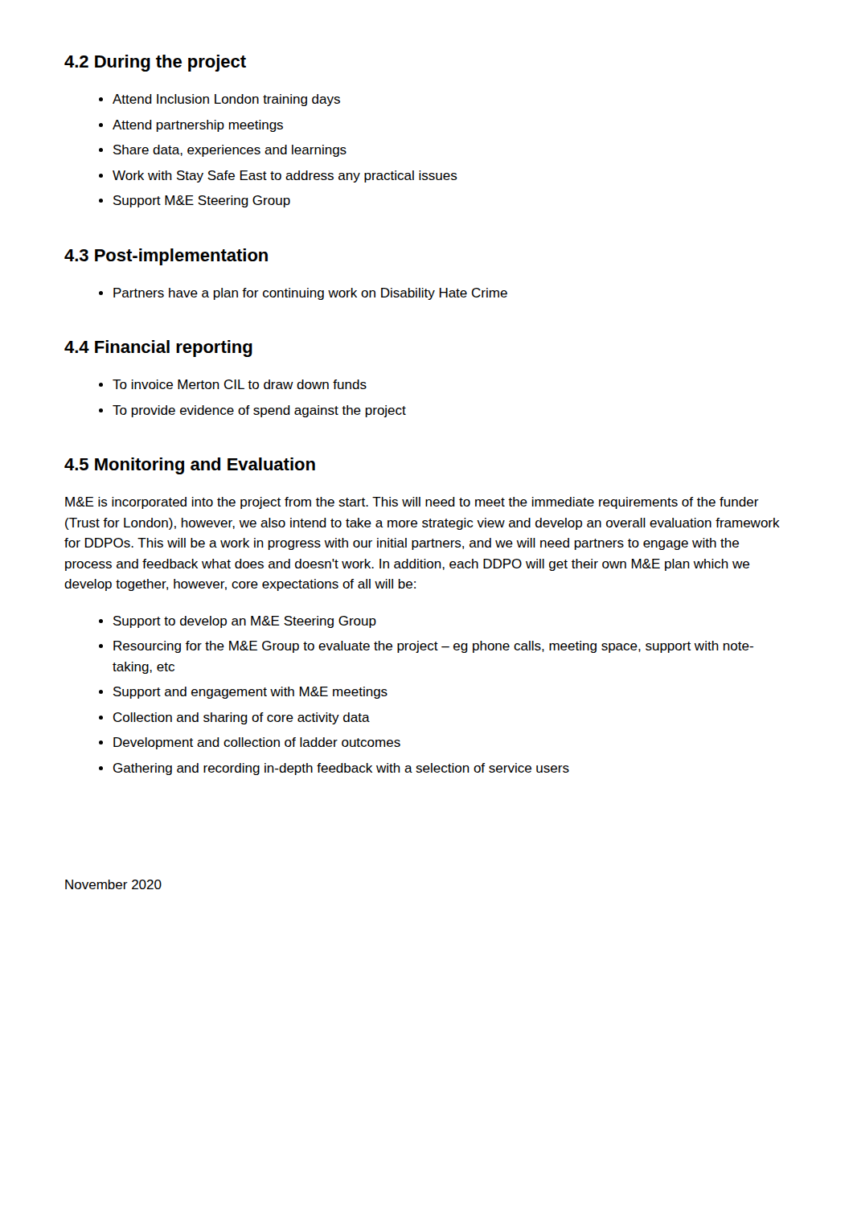4.2 During the project
Attend Inclusion London training days
Attend partnership meetings
Share data, experiences and learnings
Work with Stay Safe East to address any practical issues
Support M&E Steering Group
4.3 Post-implementation
Partners have a plan for continuing work on Disability Hate Crime
4.4 Financial reporting
To invoice Merton CIL to draw down funds
To provide evidence of spend against the project
4.5 Monitoring and Evaluation
M&E is incorporated into the project from the start. This will need to meet the immediate requirements of the funder (Trust for London), however, we also intend to take a more strategic view and develop an overall evaluation framework for DDPOs. This will be a work in progress with our initial partners, and we will need partners to engage with the process and feedback what does and doesn't work. In addition, each DDPO will get their own M&E plan which we develop together, however, core expectations of all will be:
Support to develop an M&E Steering Group
Resourcing for the M&E Group to evaluate the project – eg phone calls, meeting space, support with note-taking, etc
Support and engagement with M&E meetings
Collection and sharing of core activity data
Development and collection of ladder outcomes
Gathering and recording in-depth feedback with a selection of service users
November 2020